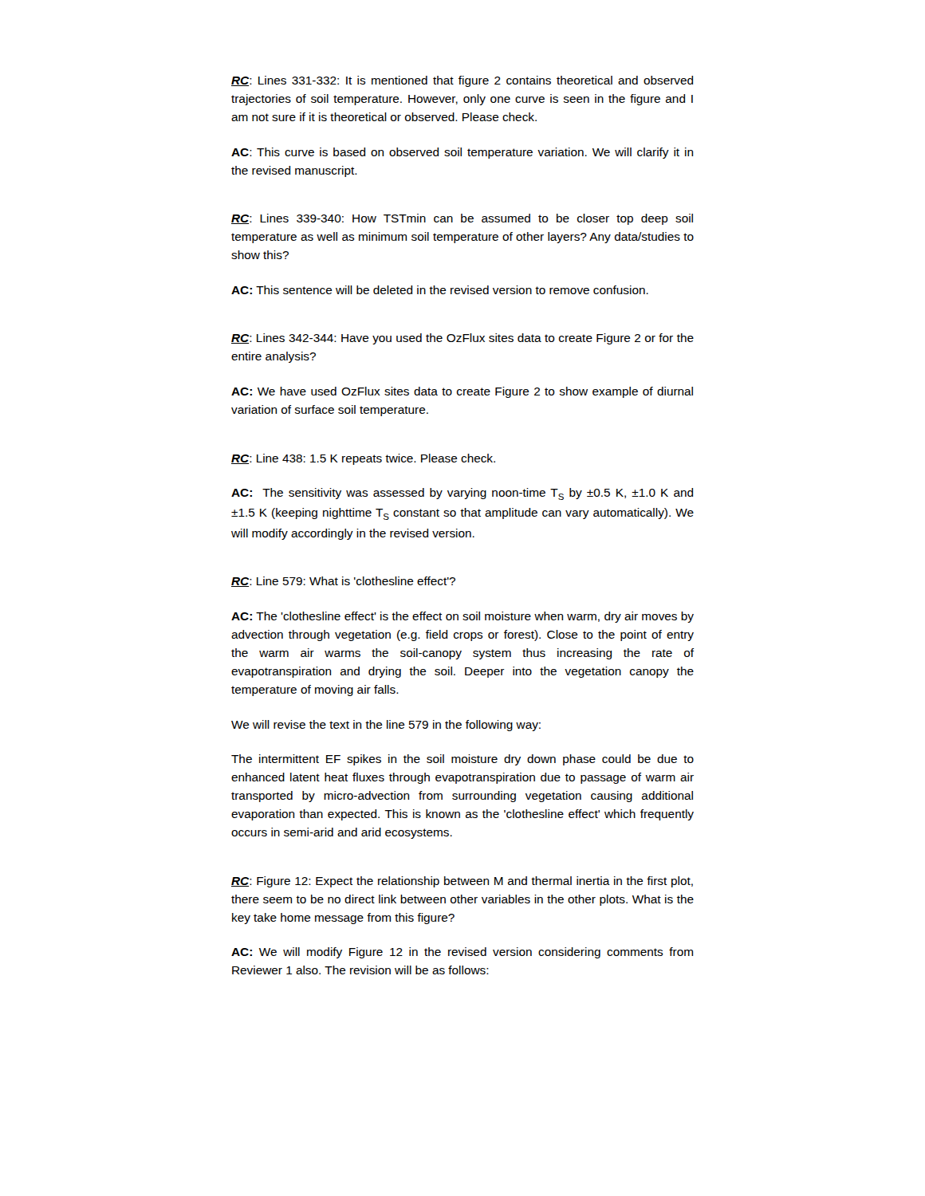RC: Lines 331-332: It is mentioned that figure 2 contains theoretical and observed trajectories of soil temperature. However, only one curve is seen in the figure and I am not sure if it is theoretical or observed. Please check.
AC: This curve is based on observed soil temperature variation. We will clarify it in the revised manuscript.
RC: Lines 339-340: How TSTmin can be assumed to be closer top deep soil temperature as well as minimum soil temperature of other layers? Any data/studies to show this?
AC: This sentence will be deleted in the revised version to remove confusion.
RC: Lines 342-344: Have you used the OzFlux sites data to create Figure 2 or for the entire analysis?
AC: We have used OzFlux sites data to create Figure 2 to show example of diurnal variation of surface soil temperature.
RC: Line 438: 1.5 K repeats twice. Please check.
AC: The sensitivity was assessed by varying noon-time TS by ±0.5 K, ±1.0 K and ±1.5 K (keeping nighttime TS constant so that amplitude can vary automatically). We will modify accordingly in the revised version.
RC: Line 579: What is 'clothesline effect'?
AC: The 'clothesline effect' is the effect on soil moisture when warm, dry air moves by advection through vegetation (e.g. field crops or forest). Close to the point of entry the warm air warms the soil-canopy system thus increasing the rate of evapotranspiration and drying the soil. Deeper into the vegetation canopy the temperature of moving air falls.
We will revise the text in the line 579 in the following way:
The intermittent EF spikes in the soil moisture dry down phase could be due to enhanced latent heat fluxes through evapotranspiration due to passage of warm air transported by micro-advection from surrounding vegetation causing additional evaporation than expected. This is known as the 'clothesline effect' which frequently occurs in semi-arid and arid ecosystems.
RC: Figure 12: Expect the relationship between M and thermal inertia in the first plot, there seem to be no direct link between other variables in the other plots. What is the key take home message from this figure?
AC: We will modify Figure 12 in the revised version considering comments from Reviewer 1 also. The revision will be as follows: